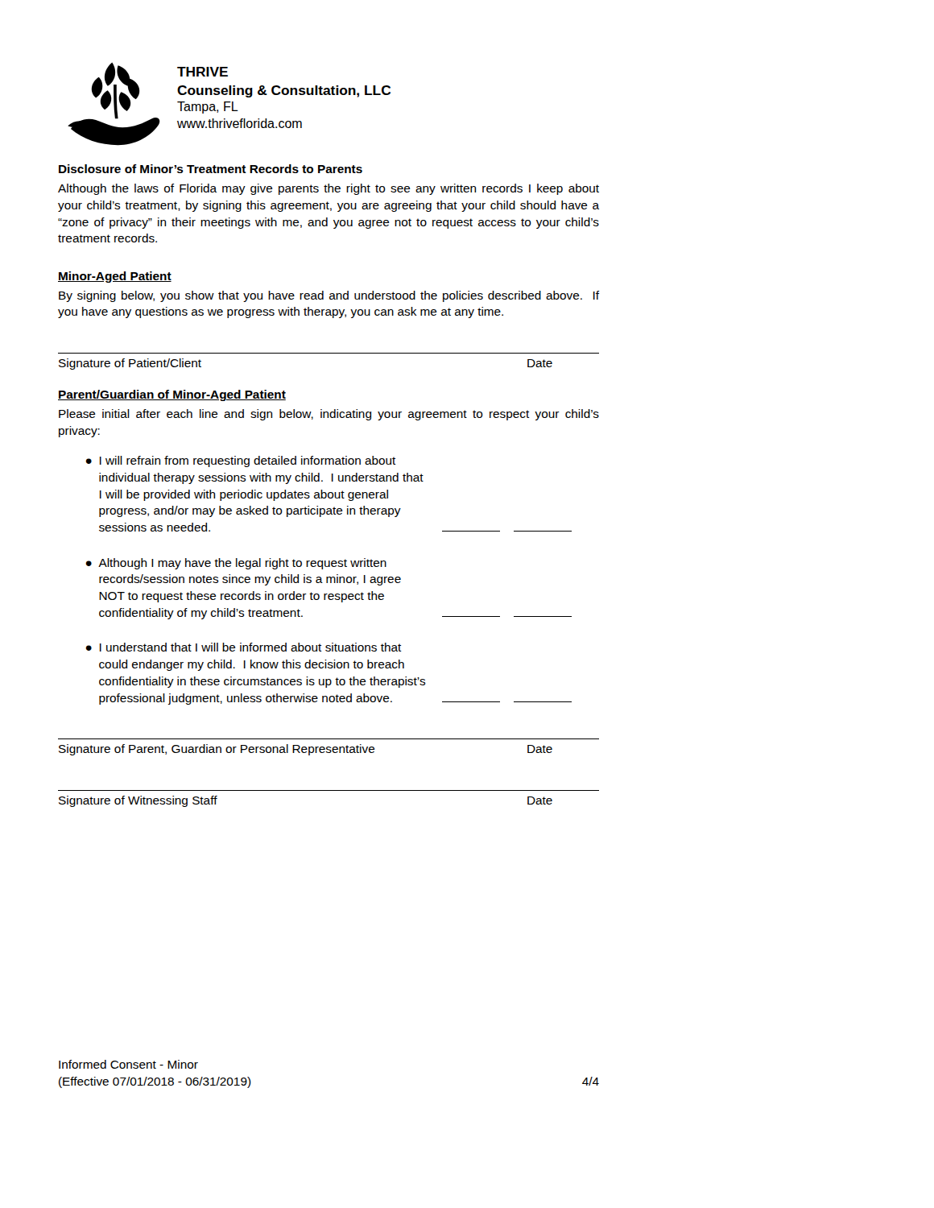THRIVE
Counseling & Consultation, LLC
Tampa, FL
www.thriveflorida.com
Disclosure of Minor’s Treatment Records to Parents
Although the laws of Florida may give parents the right to see any written records I keep about your child’s treatment, by signing this agreement, you are agreeing that your child should have a “zone of privacy” in their meetings with me, and you agree not to request access to your child’s treatment records.
Minor-Aged Patient
By signing below, you show that you have read and understood the policies described above. If you have any questions as we progress with therapy, you can ask me at any time.
Signature of Patient/Client
Date
Parent/Guardian of Minor-Aged Patient
Please initial after each line and sign below, indicating your agreement to respect your child’s privacy:
I will refrain from requesting detailed information about individual therapy sessions with my child. I understand that I will be provided with periodic updates about general progress, and/or may be asked to participate in therapy sessions as needed.
Although I may have the legal right to request written records/session notes since my child is a minor, I agree NOT to request these records in order to respect the confidentiality of my child’s treatment.
I understand that I will be informed about situations that could endanger my child. I know this decision to breach confidentiality in these circumstances is up to the therapist’s professional judgment, unless otherwise noted above.
Signature of Parent, Guardian or Personal Representative
Date
Signature of Witnessing Staff
Date
Informed Consent - Minor
(Effective 07/01/2018 - 06/31/2019) 4/4